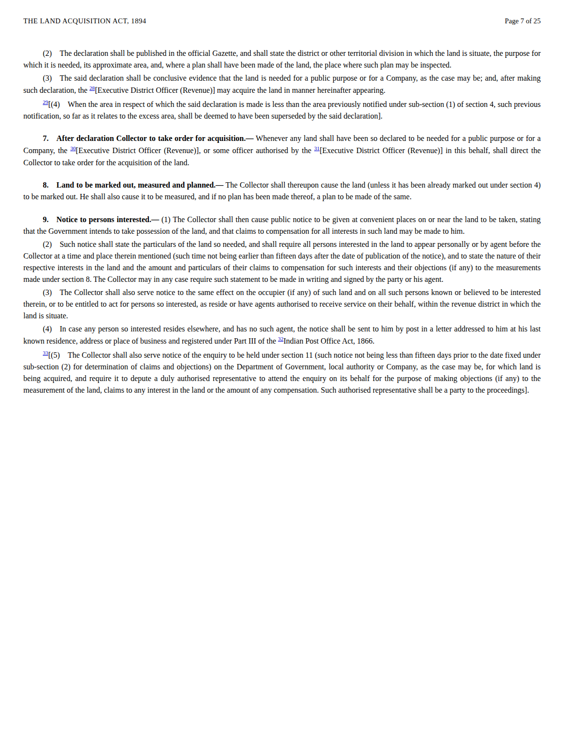THE LAND ACQUISITION ACT, 1894 Page 7 of 25
(2) The declaration shall be published in the official Gazette, and shall state the district or other territorial division in which the land is situate, the purpose for which it is needed, its approximate area, and, where a plan shall have been made of the land, the place where such plan may be inspected.
(3) The said declaration shall be conclusive evidence that the land is needed for a public purpose or for a Company, as the case may be; and, after making such declaration, the 28[Executive District Officer (Revenue)] may acquire the land in manner hereinafter appearing.
29[(4) When the area in respect of which the said declaration is made is less than the area previously notified under sub-section (1) of section 4, such previous notification, so far as it relates to the excess area, shall be deemed to have been superseded by the said declaration].
7. After declaration Collector to take order for acquisition.— Whenever any land shall have been so declared to be needed for a public purpose or for a Company, the 30[Executive District Officer (Revenue)], or some officer authorised by the 31[Executive District Officer (Revenue)] in this behalf, shall direct the Collector to take order for the acquisition of the land.
8. Land to be marked out, measured and planned.— The Collector shall thereupon cause the land (unless it has been already marked out under section 4) to be marked out. He shall also cause it to be measured, and if no plan has been made thereof, a plan to be made of the same.
9. Notice to persons interested.— (1) The Collector shall then cause public notice to be given at convenient places on or near the land to be taken, stating that the Government intends to take possession of the land, and that claims to compensation for all interests in such land may be made to him.
(2) Such notice shall state the particulars of the land so needed, and shall require all persons interested in the land to appear personally or by agent before the Collector at a time and place therein mentioned (such time not being earlier than fifteen days after the date of publication of the notice), and to state the nature of their respective interests in the land and the amount and particulars of their claims to compensation for such interests and their objections (if any) to the measurements made under section 8. The Collector may in any case require such statement to be made in writing and signed by the party or his agent.
(3) The Collector shall also serve notice to the same effect on the occupier (if any) of such land and on all such persons known or believed to be interested therein, or to be entitled to act for persons so interested, as reside or have agents authorised to receive service on their behalf, within the revenue district in which the land is situate.
(4) In case any person so interested resides elsewhere, and has no such agent, the notice shall be sent to him by post in a letter addressed to him at his last known residence, address or place of business and registered under Part III of the 32Indian Post Office Act, 1866.
33[(5) The Collector shall also serve notice of the enquiry to be held under section 11 (such notice not being less than fifteen days prior to the date fixed under sub-section (2) for determination of claims and objections) on the Department of Government, local authority or Company, as the case may be, for which land is being acquired, and require it to depute a duly authorised representative to attend the enquiry on its behalf for the purpose of making objections (if any) to the measurement of the land, claims to any interest in the land or the amount of any compensation. Such authorised representative shall be a party to the proceedings].